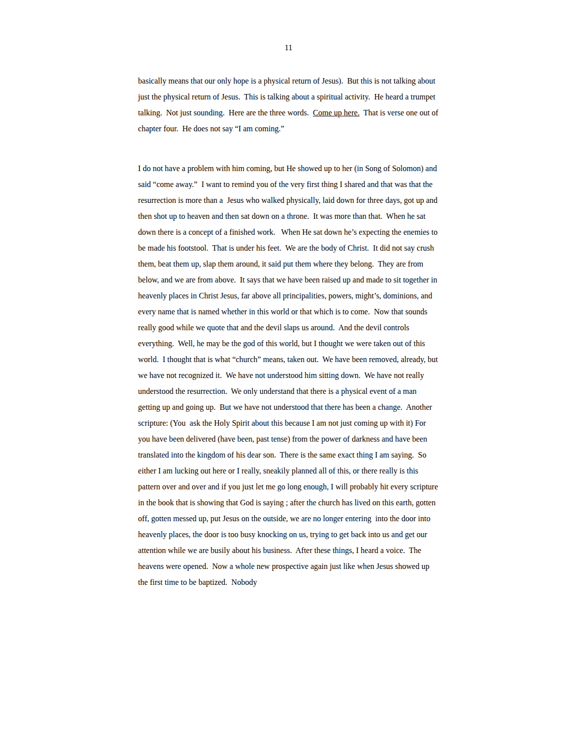11
basically means that our only hope is a physical return of Jesus). But this is not talking about just the physical return of Jesus. This is talking about a spiritual activity. He heard a trumpet talking. Not just sounding. Here are the three words. Come up here. That is verse one out of chapter four. He does not say “I am coming.”
I do not have a problem with him coming, but He showed up to her (in Song of Solomon) and said “come away.” I want to remind you of the very first thing I shared and that was that the resurrection is more than a Jesus who walked physically, laid down for three days, got up and then shot up to heaven and then sat down on a throne. It was more than that. When he sat down there is a concept of a finished work. When He sat down he’s expecting the enemies to be made his footstool. That is under his feet. We are the body of Christ. It did not say crush them, beat them up, slap them around, it said put them where they belong. They are from below, and we are from above. It says that we have been raised up and made to sit together in heavenly places in Christ Jesus, far above all principalities, powers, might’s, dominions, and every name that is named whether in this world or that which is to come. Now that sounds really good while we quote that and the devil slaps us around. And the devil controls everything. Well, he may be the god of this world, but I thought we were taken out of this world. I thought that is what “church” means, taken out. We have been removed, already, but we have not recognized it. We have not understood him sitting down. We have not really understood the resurrection. We only understand that there is a physical event of a man getting up and going up. But we have not understood that there has been a change. Another scripture: (You ask the Holy Spirit about this because I am not just coming up with it) For you have been delivered (have been, past tense) from the power of darkness and have been translated into the kingdom of his dear son. There is the same exact thing I am saying. So either I am lucking out here or I really, sneakily planned all of this, or there really is this pattern over and over and if you just let me go long enough, I will probably hit every scripture in the book that is showing that God is saying ; after the church has lived on this earth, gotten off, gotten messed up, put Jesus on the outside, we are no longer entering into the door into heavenly places, the door is too busy knocking on us, trying to get back into us and get our attention while we are busily about his business. After these things, I heard a voice. The heavens were opened. Now a whole new prospective again just like when Jesus showed up the first time to be baptized. Nobody